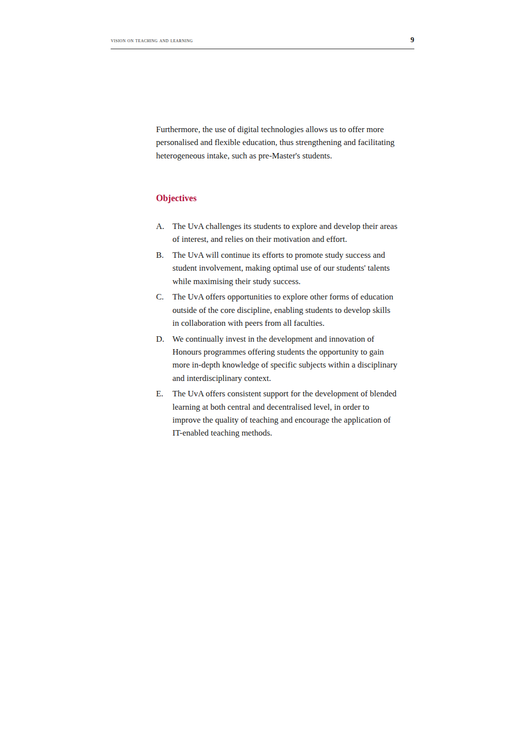Vision on Teaching and Learning 9
Furthermore, the use of digital technologies allows us to offer more personalised and flexible education, thus strengthening and facilitating heterogeneous intake, such as pre-Master's students.
Objectives
A. The UvA challenges its students to explore and develop their areas of interest, and relies on their motivation and effort.
B. The UvA will continue its efforts to promote study success and student involvement, making optimal use of our students' talents while maximising their study success.
C. The UvA offers opportunities to explore other forms of education outside of the core discipline, enabling students to develop skills in collaboration with peers from all faculties.
D. We continually invest in the development and innovation of Honours programmes offering students the opportunity to gain more in-depth knowledge of specific subjects within a disciplinary and interdisciplinary context.
E. The UvA offers consistent support for the development of blended learning at both central and decentralised level, in order to improve the quality of teaching and encourage the application of IT-enabled teaching methods.